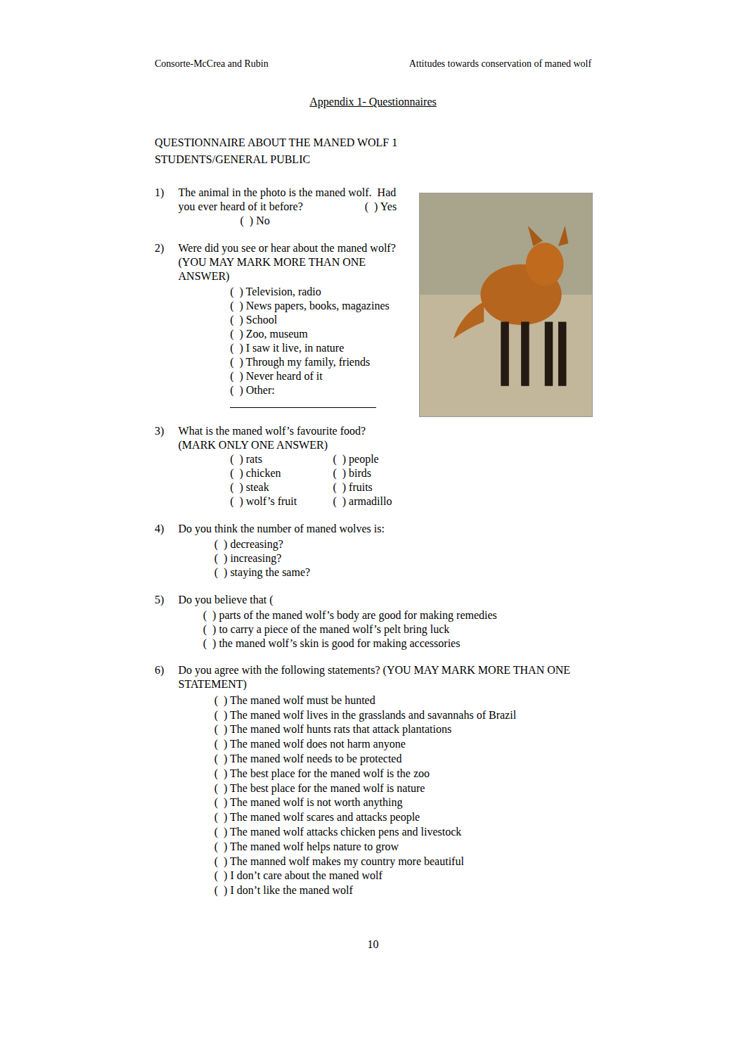Consorte-McCrea and Rubin
Attitudes towards conservation of maned wolf
Appendix 1- Questionnaires
QUESTIONNAIRE ABOUT THE MANED WOLF 1
STUDENTS/GENERAL PUBLIC
The animal in the photo is the maned wolf. Had you ever heard of it before? ( ) Yes ( ) No
Were did you see or hear about the maned wolf?
(YOU MAY MARK MORE THAN ONE ANSWER)
( ) Television, radio
( ) News papers, books, magazines
( ) School
( ) Zoo, museum
( ) I saw it live, in nature
( ) Through my family, friends
( ) Never heard of it
( ) Other:
What is the maned wolf’s favourite food?
(MARK ONLY ONE ANSWER)
( ) rats
( ) people
( ) chicken
( ) birds
( ) steak
( ) fruits
( ) wolf’s fruit
( ) armadillo
Do you think the number of maned wolves is:
( ) decreasing?
( ) increasing?
( ) staying the same?
Do you believe that (
( ) parts of the maned wolf’s body are good for making remedies
( ) to carry a piece of the maned wolf’s pelt bring luck
( ) the maned wolf’s skin is good for making accessories
Do you agree with the following statements? (YOU MAY MARK MORE THAN ONE STATEMENT)
( ) The maned wolf must be hunted
( ) The maned wolf lives in the grasslands and savannahs of Brazil
( ) The maned wolf hunts rats that attack plantations
( ) The maned wolf does not harm anyone
( ) The maned wolf needs to be protected
( ) The best place for the maned wolf is the zoo
( ) The best place for the maned wolf is nature
( ) The maned wolf is not worth anything
( ) The maned wolf scares and attacks people
( ) The maned wolf attacks chicken pens and livestock
( ) The maned wolf helps nature to grow
( ) The manned wolf makes my country more beautiful
( ) I don’t care about the maned wolf
( ) I don’t like the maned wolf
10